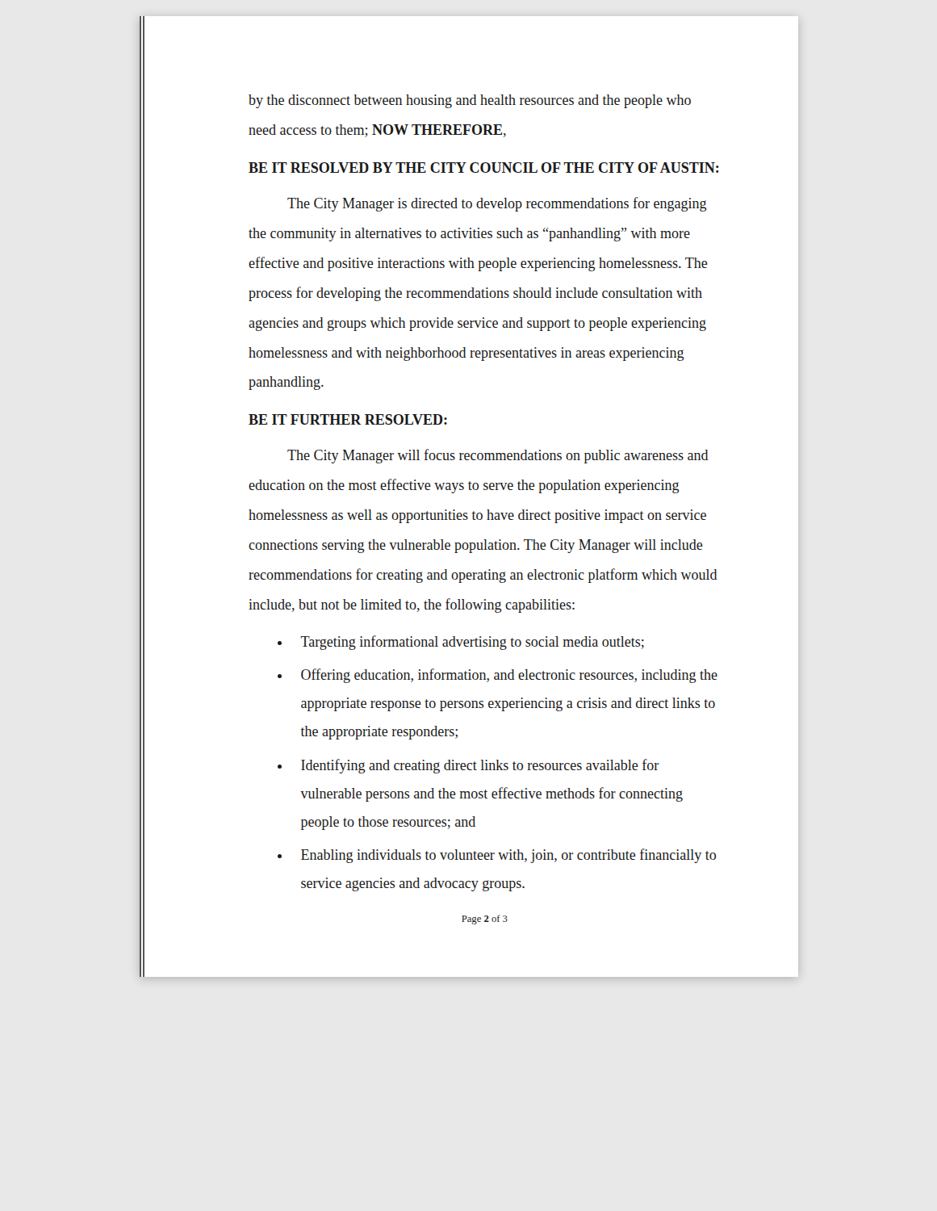by the disconnect between housing and health resources and the people who need access to them; NOW THEREFORE,
BE IT RESOLVED BY THE CITY COUNCIL OF THE CITY OF AUSTIN:
The City Manager is directed to develop recommendations for engaging the community in alternatives to activities such as “panhandling” with more effective and positive interactions with people experiencing homelessness. The process for developing the recommendations should include consultation with agencies and groups which provide service and support to people experiencing homelessness and with neighborhood representatives in areas experiencing panhandling.
BE IT FURTHER RESOLVED:
The City Manager will focus recommendations on public awareness and education on the most effective ways to serve the population experiencing homelessness as well as opportunities to have direct positive impact on service connections serving the vulnerable population. The City Manager will include recommendations for creating and operating an electronic platform which would include, but not be limited to, the following capabilities:
Targeting informational advertising to social media outlets;
Offering education, information, and electronic resources, including the appropriate response to persons experiencing a crisis and direct links to the appropriate responders;
Identifying and creating direct links to resources available for vulnerable persons and the most effective methods for connecting people to those resources; and
Enabling individuals to volunteer with, join, or contribute financially to service agencies and advocacy groups.
Page 2 of 3